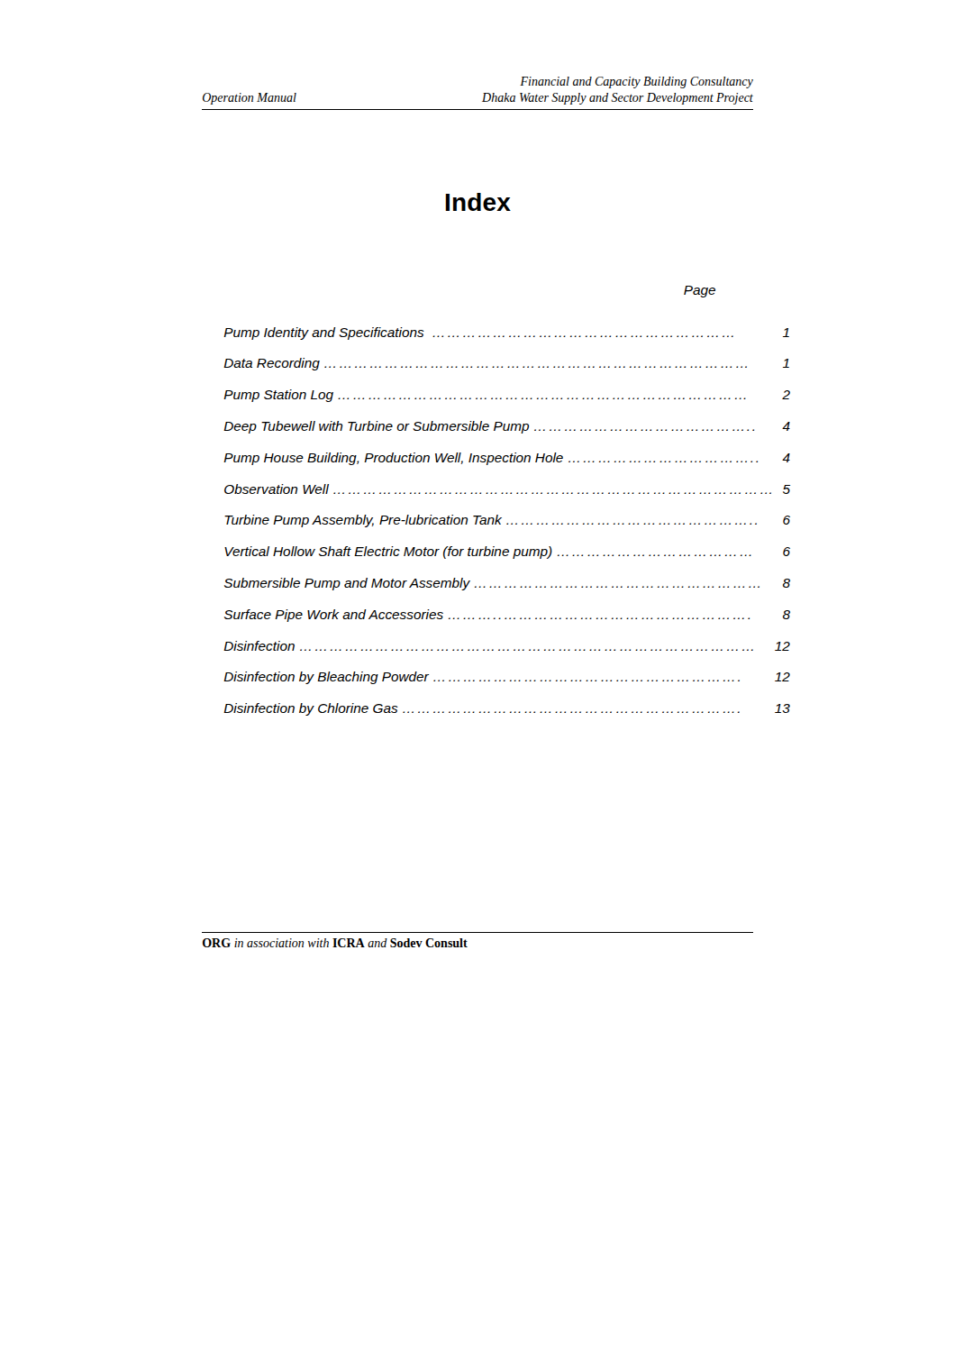| Operation Manual | Financial and Capacity Building Consultancy Dhaka Water Supply and Sector Development Project |
Index
Page
| Pump Identity and Specifications …………………………………………………… | 1 |
| Data Recording ………………………………………………………………………… | 1 |
| Pump Station Log ……………………………………………………………………… | 2 |
| Deep Tubewell with Turbine or Submersible Pump …………………………………….. | 4 |
| Pump House Building, Production Well, Inspection Hole ……………………………….. | 4 |
| Observation Well …………………………………………………………………………… | 5 |
| Turbine Pump Assembly, Pre-lubrication Tank ………………………………………….. | 6 |
| Vertical Hollow Shaft Electric Motor (for turbine pump) ………………………………… | 6 |
| Submersible Pump and Motor Assembly ………………………………………………… | 8 |
| Surface Pipe Work and Accessories ………..…………………………………………. | 8 |
| Disinfection ……………………………………………………………………………… | 12 |
| Disinfection by Bleaching Powder ……………………………………………………. | 12 |
| Disinfection by Chlorine Gas …………………………………………………………. | 13 |
ORG in association with ICRA and Sodev Consult